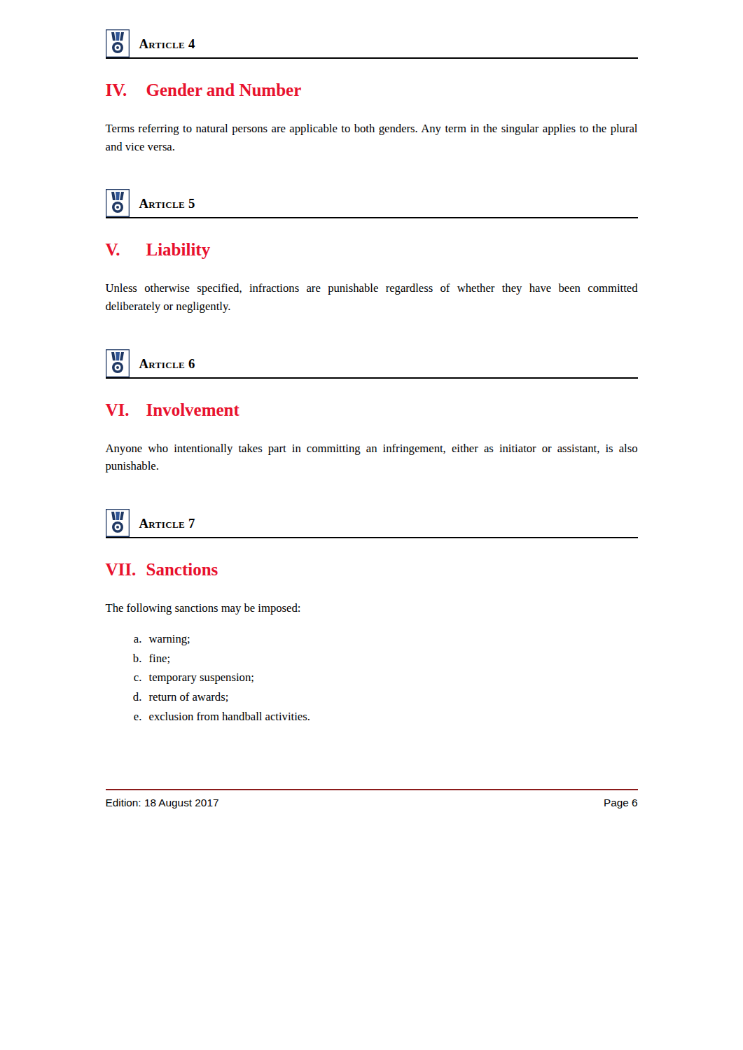Article 4
IV. Gender and Number
Terms referring to natural persons are applicable to both genders. Any term in the singular applies to the plural and vice versa.
Article 5
V. Liability
Unless otherwise specified, infractions are punishable regardless of whether they have been committed deliberately or negligently.
Article 6
VI. Involvement
Anyone who intentionally takes part in committing an infringement, either as initiator or assistant, is also punishable.
Article 7
VII. Sanctions
The following sanctions may be imposed:
warning;
fine;
temporary suspension;
return of awards;
exclusion from handball activities.
Edition: 18 August 2017 Page 6